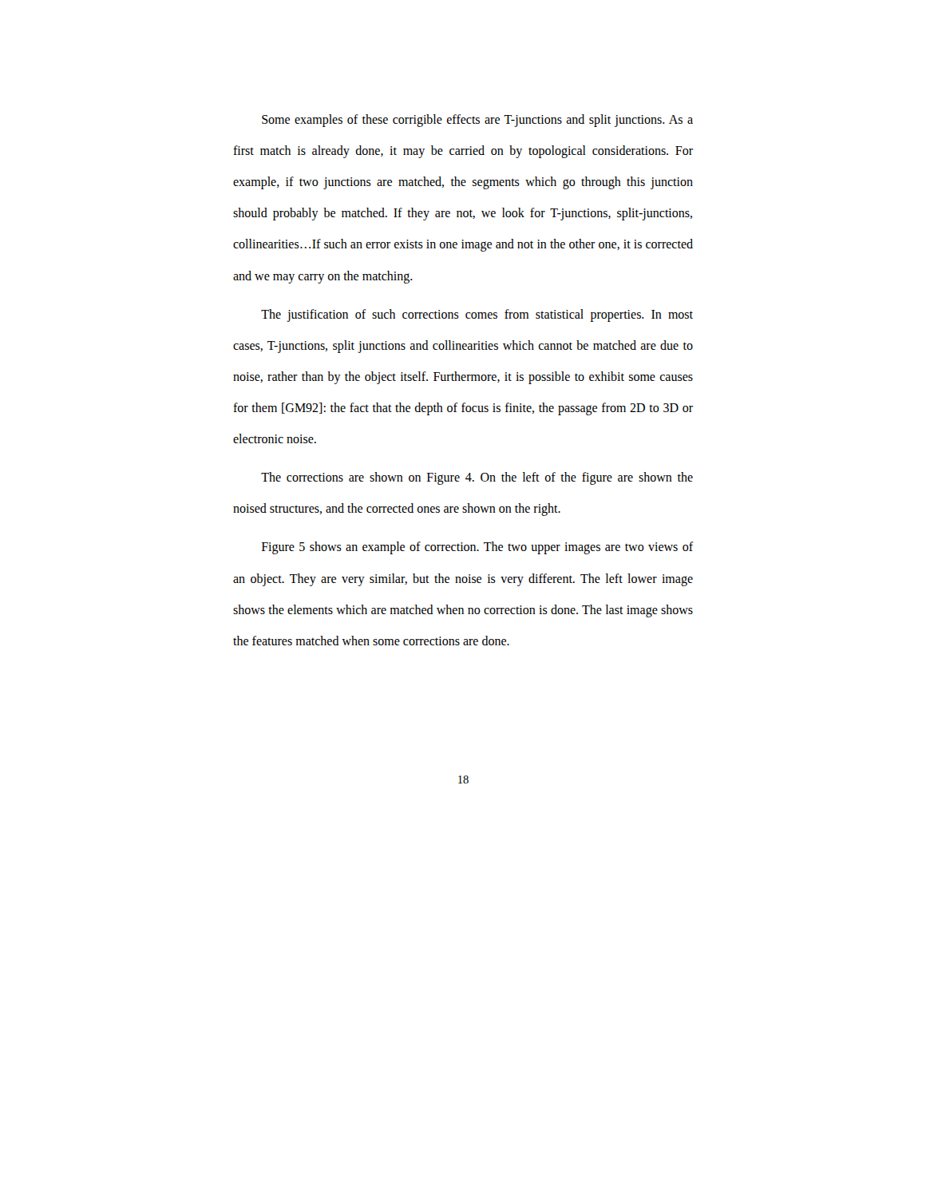Some examples of these corrigible effects are T-junctions and split junctions. As a first match is already done, it may be carried on by topological considerations. For example, if two junctions are matched, the segments which go through this junction should probably be matched. If they are not, we look for T-junctions, split-junctions, collinearities…If such an error exists in one image and not in the other one, it is corrected and we may carry on the matching.
The justification of such corrections comes from statistical properties. In most cases, T-junctions, split junctions and collinearities which cannot be matched are due to noise, rather than by the object itself. Furthermore, it is possible to exhibit some causes for them [GM92]: the fact that the depth of focus is finite, the passage from 2D to 3D or electronic noise.
The corrections are shown on Figure 4. On the left of the figure are shown the noised structures, and the corrected ones are shown on the right.
Figure 5 shows an example of correction. The two upper images are two views of an object. They are very similar, but the noise is very different. The left lower image shows the elements which are matched when no correction is done. The last image shows the features matched when some corrections are done.
18